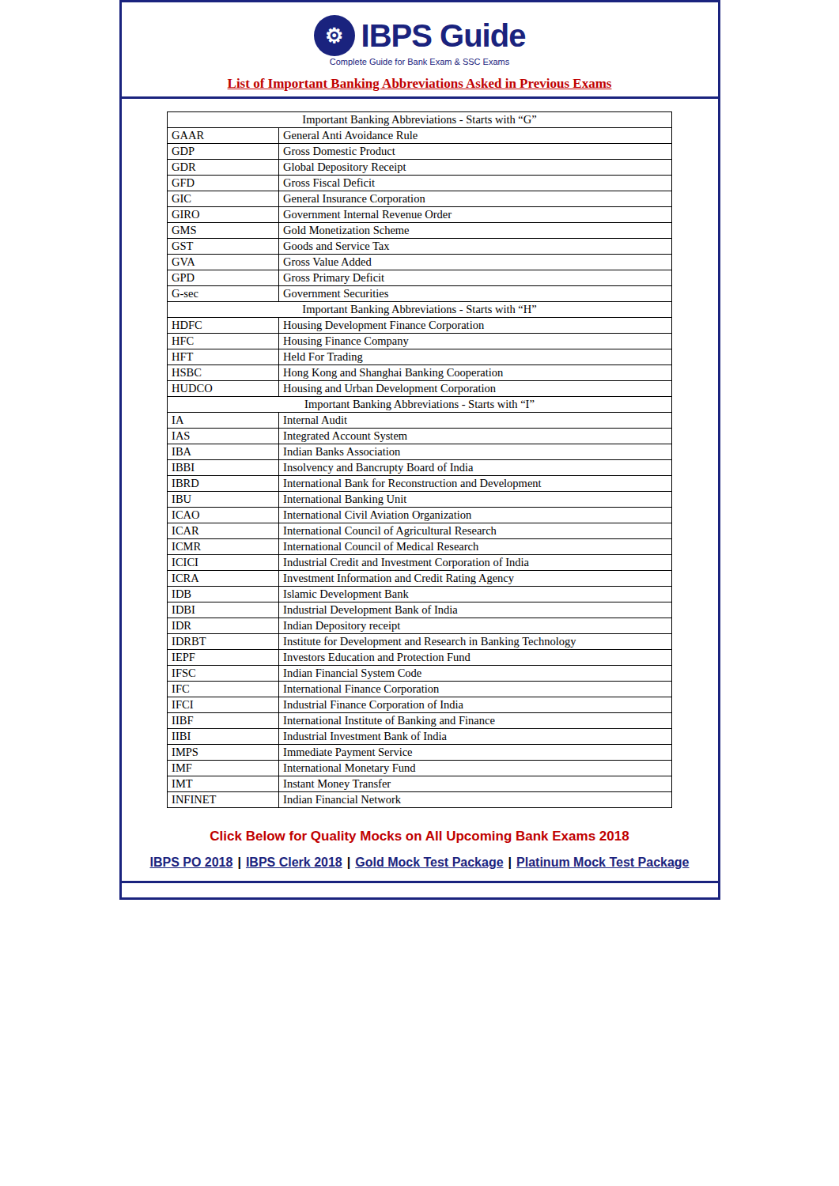⚙
IBPS Guide
Complete Guide for Bank Exam & SSC Exams
List of Important Banking Abbreviations Asked in Previous Exams
| Important Banking Abbreviations - Starts with “G” |
| GAAR | General Anti Avoidance Rule |
| GDP | Gross Domestic Product |
| GDR | Global Depository Receipt |
| GFD | Gross Fiscal Deficit |
| GIC | General Insurance Corporation |
| GIRO | Government Internal Revenue Order |
| GMS | Gold Monetization Scheme |
| GST | Goods and Service Tax |
| GVA | Gross Value Added |
| GPD | Gross Primary Deficit |
| G-sec | Government Securities |
| Important Banking Abbreviations - Starts with “H” |
| HDFC | Housing Development Finance Corporation |
| HFC | Housing Finance Company |
| HFT | Held For Trading |
| HSBC | Hong Kong and Shanghai Banking Cooperation |
| HUDCO | Housing and Urban Development Corporation |
| Important Banking Abbreviations - Starts with “I” |
| IA | Internal Audit |
| IAS | Integrated Account System |
| IBA | Indian Banks Association |
| IBBI | Insolvency and Bancrupty Board of India |
| IBRD | International Bank for Reconstruction and Development |
| IBU | International Banking Unit |
| ICAO | International Civil Aviation Organization |
| ICAR | International Council of Agricultural Research |
| ICMR | International Council of Medical Research |
| ICICI | Industrial Credit and Investment Corporation of India |
| ICRA | Investment Information and Credit Rating Agency |
| IDB | Islamic Development Bank |
| IDBI | Industrial Development Bank of India |
| IDR | Indian Depository receipt |
| IDRBT | Institute for Development and Research in Banking Technology |
| IEPF | Investors Education and Protection Fund |
| IFSC | Indian Financial System Code |
| IFC | International Finance Corporation |
| IFCI | Industrial Finance Corporation of India |
| IIBF | International Institute of Banking and Finance |
| IIBI | Industrial Investment Bank of India |
| IMPS | Immediate Payment Service |
| IMF | International Monetary Fund |
| IMT | Instant Money Transfer |
| INFINET | Indian Financial Network |
Click Below for Quality Mocks on All Upcoming Bank Exams 2018
IBPS PO 2018|IBPS Clerk 2018|Gold Mock Test Package|Platinum Mock Test Package